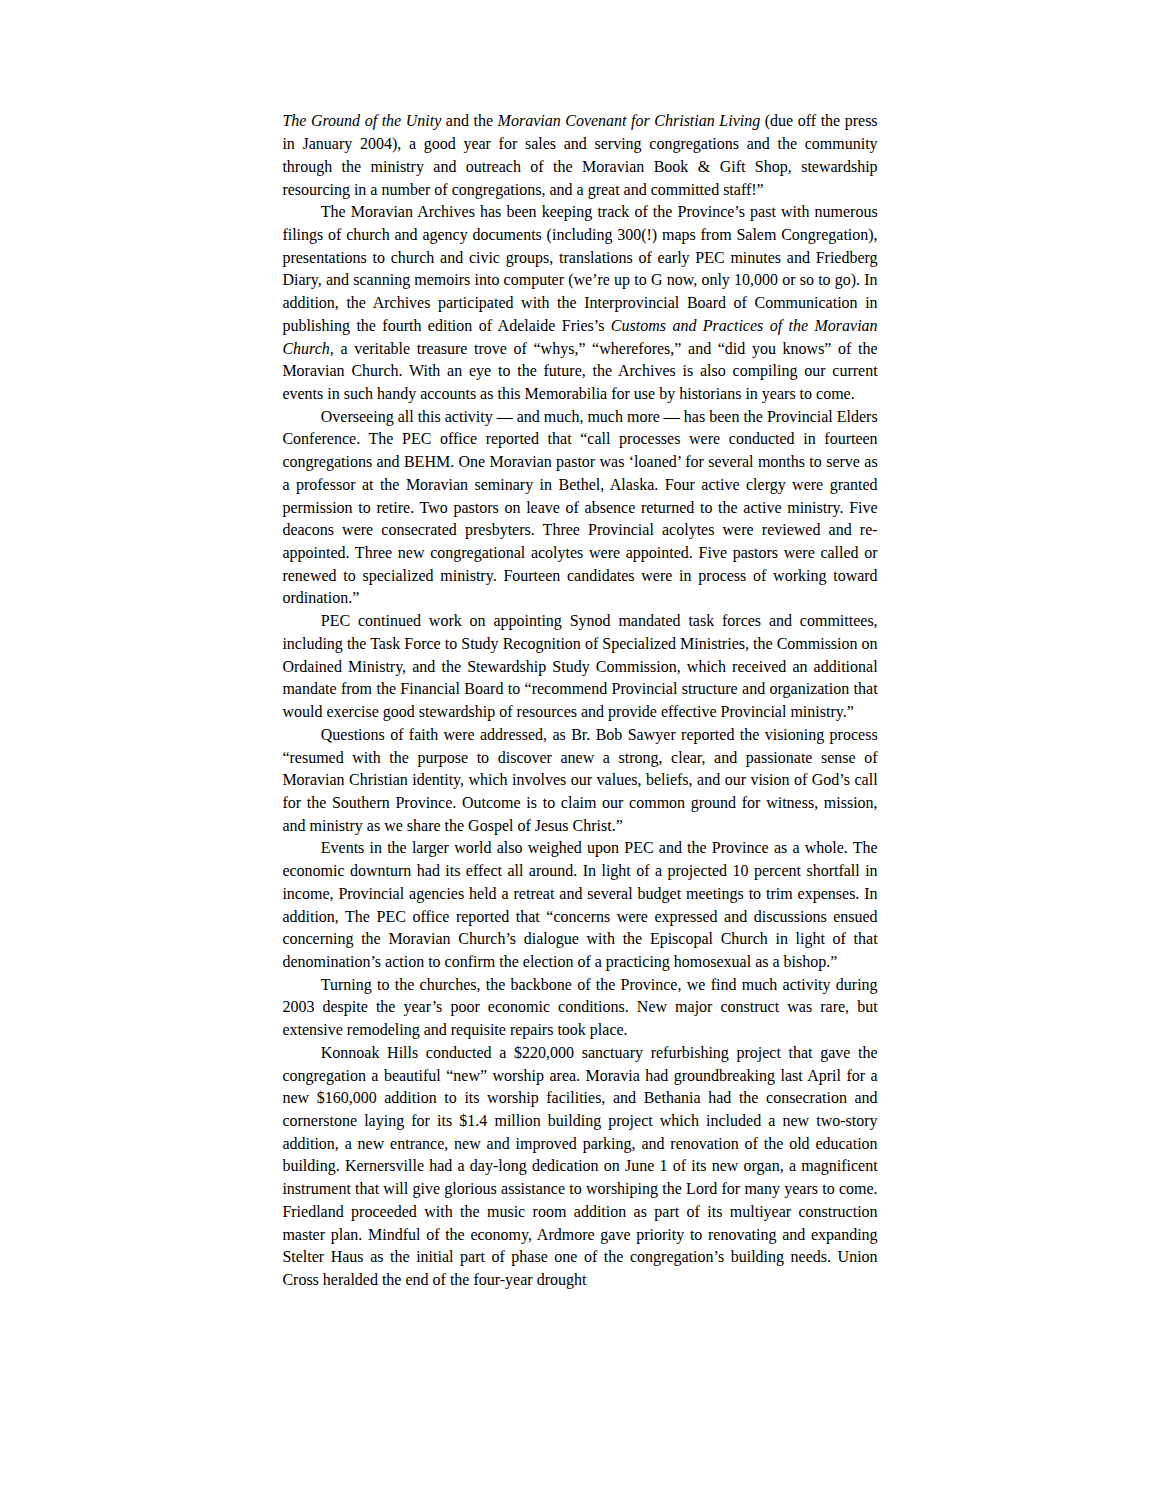The Ground of the Unity and the Moravian Covenant for Christian Living (due off the press in January 2004), a good year for sales and serving congregations and the community through the ministry and outreach of the Moravian Book & Gift Shop, stewardship resourcing in a number of congregations, and a great and committed staff!”
The Moravian Archives has been keeping track of the Province’s past with numerous filings of church and agency documents (including 300(!) maps from Salem Congregation), presentations to church and civic groups, translations of early PEC minutes and Friedberg Diary, and scanning memoirs into computer (we’re up to G now, only 10,000 or so to go). In addition, the Archives participated with the Interprovincial Board of Communication in publishing the fourth edition of Adelaide Fries’s Customs and Practices of the Moravian Church, a veritable treasure trove of “whys,” “wherefores,” and “did you knows” of the Moravian Church. With an eye to the future, the Archives is also compiling our current events in such handy accounts as this Memorabilia for use by historians in years to come.
Overseeing all this activity — and much, much more — has been the Provincial Elders Conference. The PEC office reported that “call processes were conducted in fourteen congregations and BEHM. One Moravian pastor was ‘loaned’ for several months to serve as a professor at the Moravian seminary in Bethel, Alaska. Four active clergy were granted permission to retire. Two pastors on leave of absence returned to the active ministry. Five deacons were consecrated presbyters. Three Provincial acolytes were reviewed and re-appointed. Three new congregational acolytes were appointed. Five pastors were called or renewed to specialized ministry. Fourteen candidates were in process of working toward ordination.”
PEC continued work on appointing Synod mandated task forces and committees, including the Task Force to Study Recognition of Specialized Ministries, the Commission on Ordained Ministry, and the Stewardship Study Commission, which received an additional mandate from the Financial Board to “recommend Provincial structure and organization that would exercise good stewardship of resources and provide effective Provincial ministry.”
Questions of faith were addressed, as Br. Bob Sawyer reported the visioning process “resumed with the purpose to discover anew a strong, clear, and passionate sense of Moravian Christian identity, which involves our values, beliefs, and our vision of God’s call for the Southern Province. Outcome is to claim our common ground for witness, mission, and ministry as we share the Gospel of Jesus Christ.”
Events in the larger world also weighed upon PEC and the Province as a whole. The economic downturn had its effect all around. In light of a projected 10 percent shortfall in income, Provincial agencies held a retreat and several budget meetings to trim expenses. In addition, The PEC office reported that “concerns were expressed and discussions ensued concerning the Moravian Church’s dialogue with the Episcopal Church in light of that denomination’s action to confirm the election of a practicing homosexual as a bishop.”
Turning to the churches, the backbone of the Province, we find much activity during 2003 despite the year’s poor economic conditions. New major construct was rare, but extensive remodeling and requisite repairs took place.
Konnoak Hills conducted a $220,000 sanctuary refurbishing project that gave the congregation a beautiful “new” worship area. Moravia had groundbreaking last April for a new $160,000 addition to its worship facilities, and Bethania had the consecration and cornerstone laying for its $1.4 million building project which included a new two-story addition, a new entrance, new and improved parking, and renovation of the old education building. Kernersville had a day-long dedication on June 1 of its new organ, a magnificent instrument that will give glorious assistance to worshiping the Lord for many years to come. Friedland proceeded with the music room addition as part of its multiyear construction master plan. Mindful of the economy, Ardmore gave priority to renovating and expanding Stelter Haus as the initial part of phase one of the congregation’s building needs. Union Cross heralded the end of the four-year drought